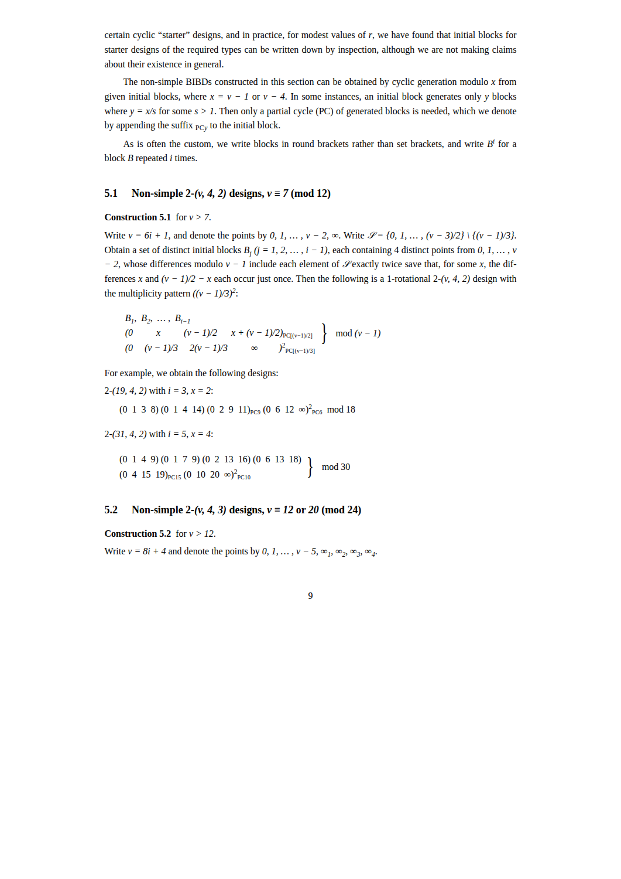certain cyclic “starter” designs, and in practice, for modest values of r, we have found that initial blocks for starter designs of the required types can be written down by inspection, although we are not making claims about their existence in general.
The non-simple BIBDs constructed in this section can be obtained by cyclic generation modulo x from given initial blocks, where x = v − 1 or v − 4. In some instances, an initial block generates only y blocks where y = x/s for some s > 1. Then only a partial cycle (PC) of generated blocks is needed, which we denote by appending the suffix PCy to the initial block.
As is often the custom, we write blocks in round brackets rather than set brackets, and write Bi for a block B repeated i times.
5.1 Non-simple 2-(v, 4, 2) designs, v ≡ 7 (mod 12)
Construction 5.1 for v > 7.
Write v = 6i + 1, and denote the points by 0, 1, … , v − 2, ∞. Write 𝒮 = {0, 1, … , (v − 3)/2} \ {(v − 1)/3}. Obtain a set of distinct initial blocks Bj (j = 1, 2, … , i − 1), each containing 4 distinct points from 0, 1, … , v − 2, whose differences modulo v − 1 include each element of 𝒮 exactly twice save that, for some x, the differences x and (v − 1)/2 − x each occur just once. Then the following is a 1-rotational 2-(v, 4, 2) design with the multiplicity pattern ((v − 1)/3)2:
B1, B2, … , Bi−1
(0 x (v − 1)/2 x + (v − 1)/2)PC[(v−1)/2]
(0 (v − 1)/3 2(v − 1)/3 ∞ )2 PC[(v−1)/3]
}
mod (v − 1)
For example, we obtain the following designs:
2-(19, 4, 2) with i = 3, x = 2:
(0 1 3 8) (0 1 4 14) (0 2 9 11)PC9 (0 6 12 ∞)2 PC6 mod 18
2-(31, 4, 2) with i = 5, x = 4:
(0 1 4 9) (0 1 7 9) (0 2 13 16) (0 6 13 18)
(0 4 15 19)PC15 (0 10 20 ∞)2 PC10
}
mod 30
5.2 Non-simple 2-(v, 4, 3) designs, v ≡ 12 or 20 (mod 24)
Construction 5.2 for v > 12.
Write v = 8i + 4 and denote the points by 0, 1, … , v − 5, ∞1, ∞2, ∞3, ∞4.
9